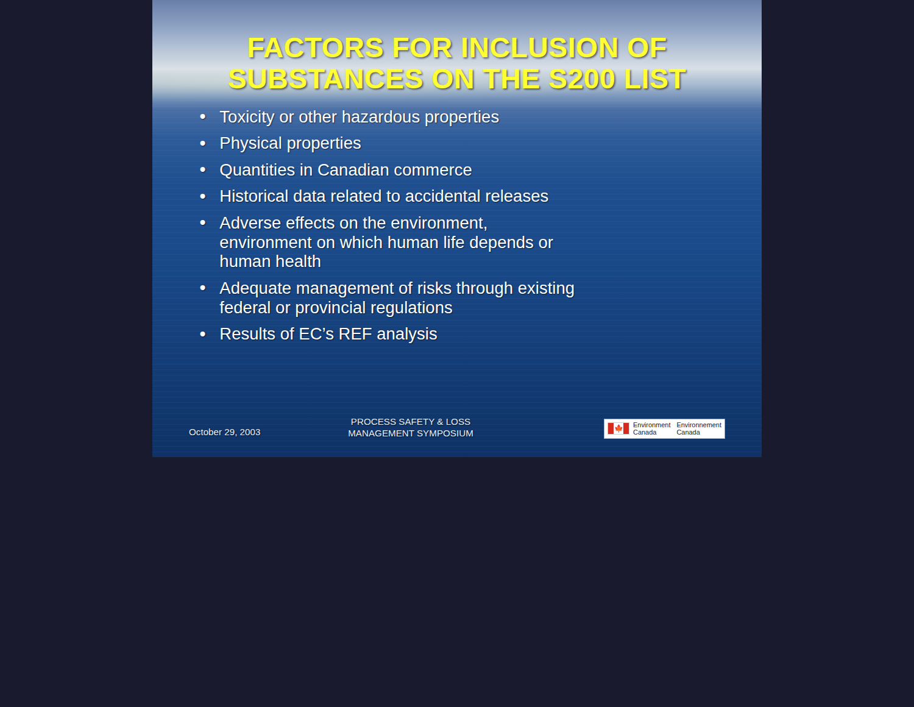FACTORS FOR INCLUSION OF
SUBSTANCES ON THE S200 LIST
Toxicity or other hazardous properties
Physical properties
Quantities in Canadian commerce
Historical data related to accidental releases
Adverse effects on the environment, environment on which human life depends or human health
Adequate management of risks through existing federal or provincial regulations
Results of EC’s REF analysis
October 29, 2003
PROCESS SAFETY & LOSS
MANAGEMENT SYMPOSIUM
🍁
Environment
Canada
Environnement
Canada